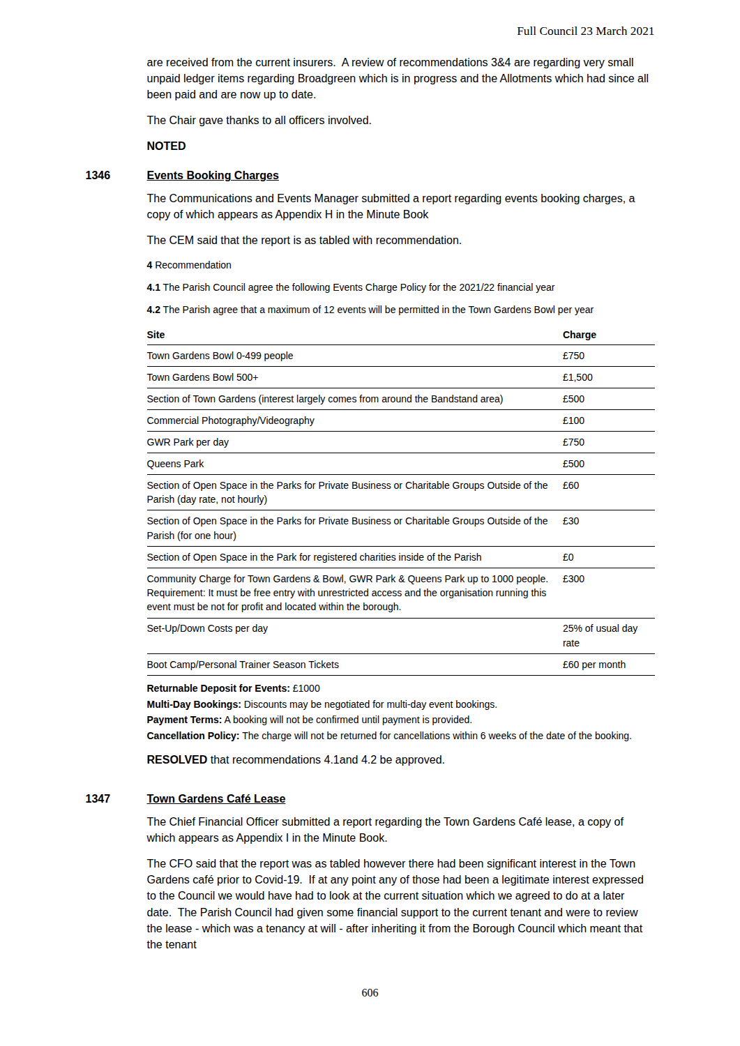Full Council 23 March 2021
are received from the current insurers. A review of recommendations 3&4 are regarding very small unpaid ledger items regarding Broadgreen which is in progress and the Allotments which had since all been paid and are now up to date.
The Chair gave thanks to all officers involved.
NOTED
1346
Events Booking Charges
The Communications and Events Manager submitted a report regarding events booking charges, a copy of which appears as Appendix H in the Minute Book
The CEM said that the report is as tabled with recommendation.
4 Recommendation
4.1 The Parish Council agree the following Events Charge Policy for the 2021/22 financial year
4.2 The Parish agree that a maximum of 12 events will be permitted in the Town Gardens Bowl per year
| Site | Charge |
| --- | --- |
| Town Gardens Bowl 0-499 people | £750 |
| Town Gardens Bowl 500+ | £1,500 |
| Section of Town Gardens (interest largely comes from around the Bandstand area) | £500 |
| Commercial Photography/Videography | £100 |
| GWR Park per day | £750 |
| Queens Park | £500 |
| Section of Open Space in the Parks for Private Business or Charitable Groups Outside of the Parish (day rate, not hourly) | £60 |
| Section of Open Space in the Parks for Private Business or Charitable Groups Outside of the Parish (for one hour) | £30 |
| Section of Open Space in the Park for registered charities inside of the Parish | £0 |
| Community Charge for Town Gardens & Bowl, GWR Park & Queens Park up to 1000 people. Requirement: It must be free entry with unrestricted access and the organisation running this event must be not for profit and located within the borough. | £300 |
| Set-Up/Down Costs per day | 25% of usual day rate |
| Boot Camp/Personal Trainer Season Tickets | £60 per month |
Returnable Deposit for Events: £1000
Multi-Day Bookings: Discounts may be negotiated for multi-day event bookings.
Payment Terms: A booking will not be confirmed until payment is provided.
Cancellation Policy: The charge will not be returned for cancellations within 6 weeks of the date of the booking.
RESOLVED that recommendations 4.1and 4.2 be approved.
1347
Town Gardens Café Lease
The Chief Financial Officer submitted a report regarding the Town Gardens Café lease, a copy of which appears as Appendix I in the Minute Book.
The CFO said that the report was as tabled however there had been significant interest in the Town Gardens café prior to Covid-19. If at any point any of those had been a legitimate interest expressed to the Council we would have had to look at the current situation which we agreed to do at a later date. The Parish Council had given some financial support to the current tenant and were to review the lease - which was a tenancy at will - after inheriting it from the Borough Council which meant that the tenant
606